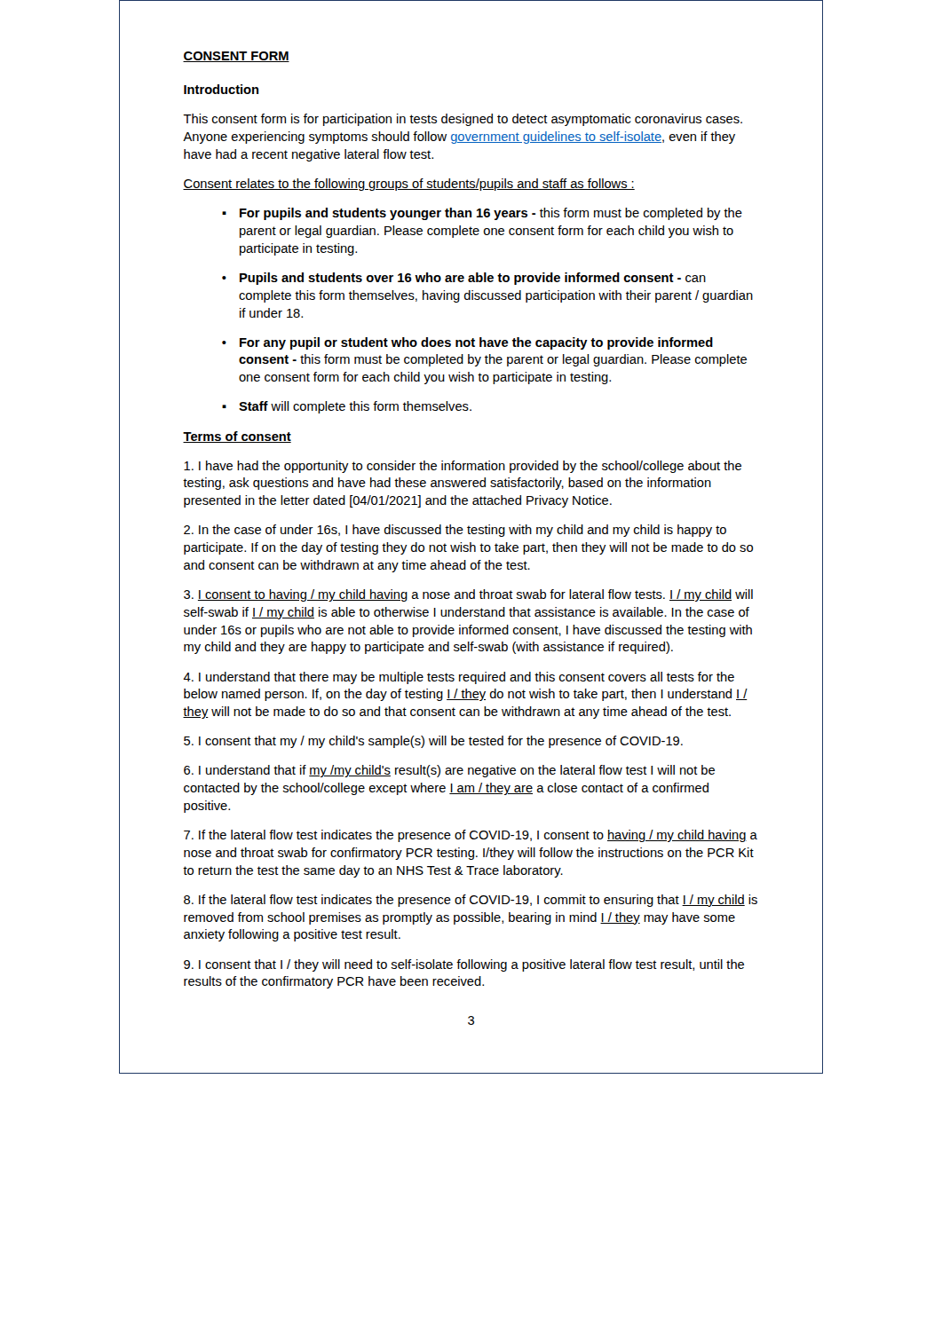CONSENT FORM
Introduction
This consent form is for participation in tests designed to detect asymptomatic coronavirus cases. Anyone experiencing symptoms should follow government guidelines to self-isolate, even if they have had a recent negative lateral flow test.
Consent relates to the following groups of students/pupils and staff as follows :
For pupils and students younger than 16 years - this form must be completed by the parent or legal guardian. Please complete one consent form for each child you wish to participate in testing.
Pupils and students over 16 who are able to provide informed consent - can complete this form themselves, having discussed participation with their parent / guardian if under 18.
For any pupil or student who does not have the capacity to provide informed consent - this form must be completed by the parent or legal guardian. Please complete one consent form for each child you wish to participate in testing.
Staff will complete this form themselves.
Terms of consent
1. I have had the opportunity to consider the information provided by the school/college about the testing, ask questions and have had these answered satisfactorily, based on the information presented in the letter dated [04/01/2021] and the attached Privacy Notice.
2. In the case of under 16s, I have discussed the testing with my child and my child is happy to participate. If on the day of testing they do not wish to take part, then they will not be made to do so and consent can be withdrawn at any time ahead of the test.
3. I consent to having / my child having a nose and throat swab for lateral flow tests. I / my child will self-swab if I / my child is able to otherwise I understand that assistance is available. In the case of under 16s or pupils who are not able to provide informed consent, I have discussed the testing with my child and they are happy to participate and self-swab (with assistance if required).
4. I understand that there may be multiple tests required and this consent covers all tests for the below named person. If, on the day of testing I / they do not wish to take part, then I understand I / they will not be made to do so and that consent can be withdrawn at any time ahead of the test.
5. I consent that my / my child's sample(s) will be tested for the presence of COVID-19.
6. I understand that if my /my child's result(s) are negative on the lateral flow test I will not be contacted by the school/college except where I am / they are a close contact of a confirmed positive.
7. If the lateral flow test indicates the presence of COVID-19, I consent to having / my child having a nose and throat swab for confirmatory PCR testing. I/they will follow the instructions on the PCR Kit to return the test the same day to an NHS Test & Trace laboratory.
8. If the lateral flow test indicates the presence of COVID-19, I commit to ensuring that I / my child is removed from school premises as promptly as possible, bearing in mind I / they may have some anxiety following a positive test result.
9. I consent that I / they will need to self-isolate following a positive lateral flow test result, until the results of the confirmatory PCR have been received.
3